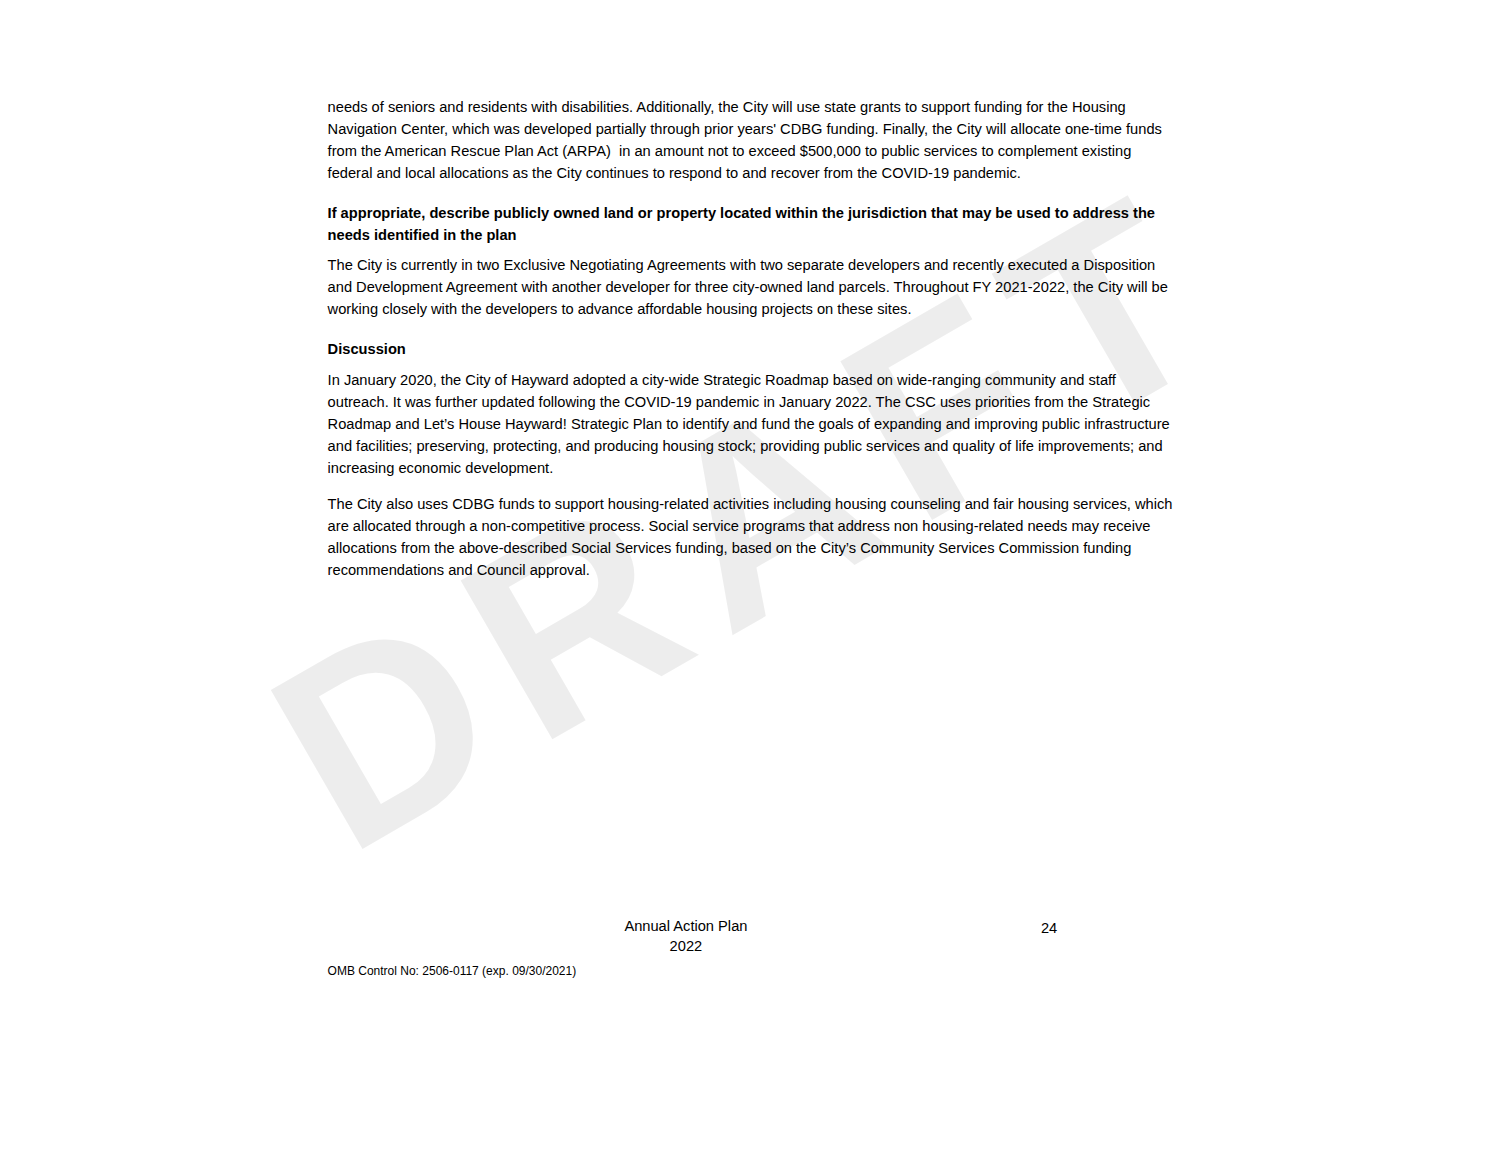DRAFT
needs of seniors and residents with disabilities. Additionally, the City will use state grants to support funding for the Housing Navigation Center, which was developed partially through prior years' CDBG funding. Finally, the City will allocate one-time funds from the American Rescue Plan Act (ARPA) in an amount not to exceed $500,000 to public services to complement existing federal and local allocations as the City continues to respond to and recover from the COVID-19 pandemic.
If appropriate, describe publicly owned land or property located within the jurisdiction that may be used to address the needs identified in the plan
The City is currently in two Exclusive Negotiating Agreements with two separate developers and recently executed a Disposition and Development Agreement with another developer for three city-owned land parcels. Throughout FY 2021-2022, the City will be working closely with the developers to advance affordable housing projects on these sites.
Discussion
In January 2020, the City of Hayward adopted a city-wide Strategic Roadmap based on wide-ranging community and staff outreach. It was further updated following the COVID-19 pandemic in January 2022. The CSC uses priorities from the Strategic Roadmap and Let’s House Hayward! Strategic Plan to identify and fund the goals of expanding and improving public infrastructure and facilities; preserving, protecting, and producing housing stock; providing public services and quality of life improvements; and increasing economic development.
The City also uses CDBG funds to support housing-related activities including housing counseling and fair housing services, which are allocated through a non-competitive process. Social service programs that address non housing-related needs may receive allocations from the above-described Social Services funding, based on the City’s Community Services Commission funding recommendations and Council approval.
Annual Action Plan
2022
24
OMB Control No: 2506-0117 (exp. 09/30/2021)